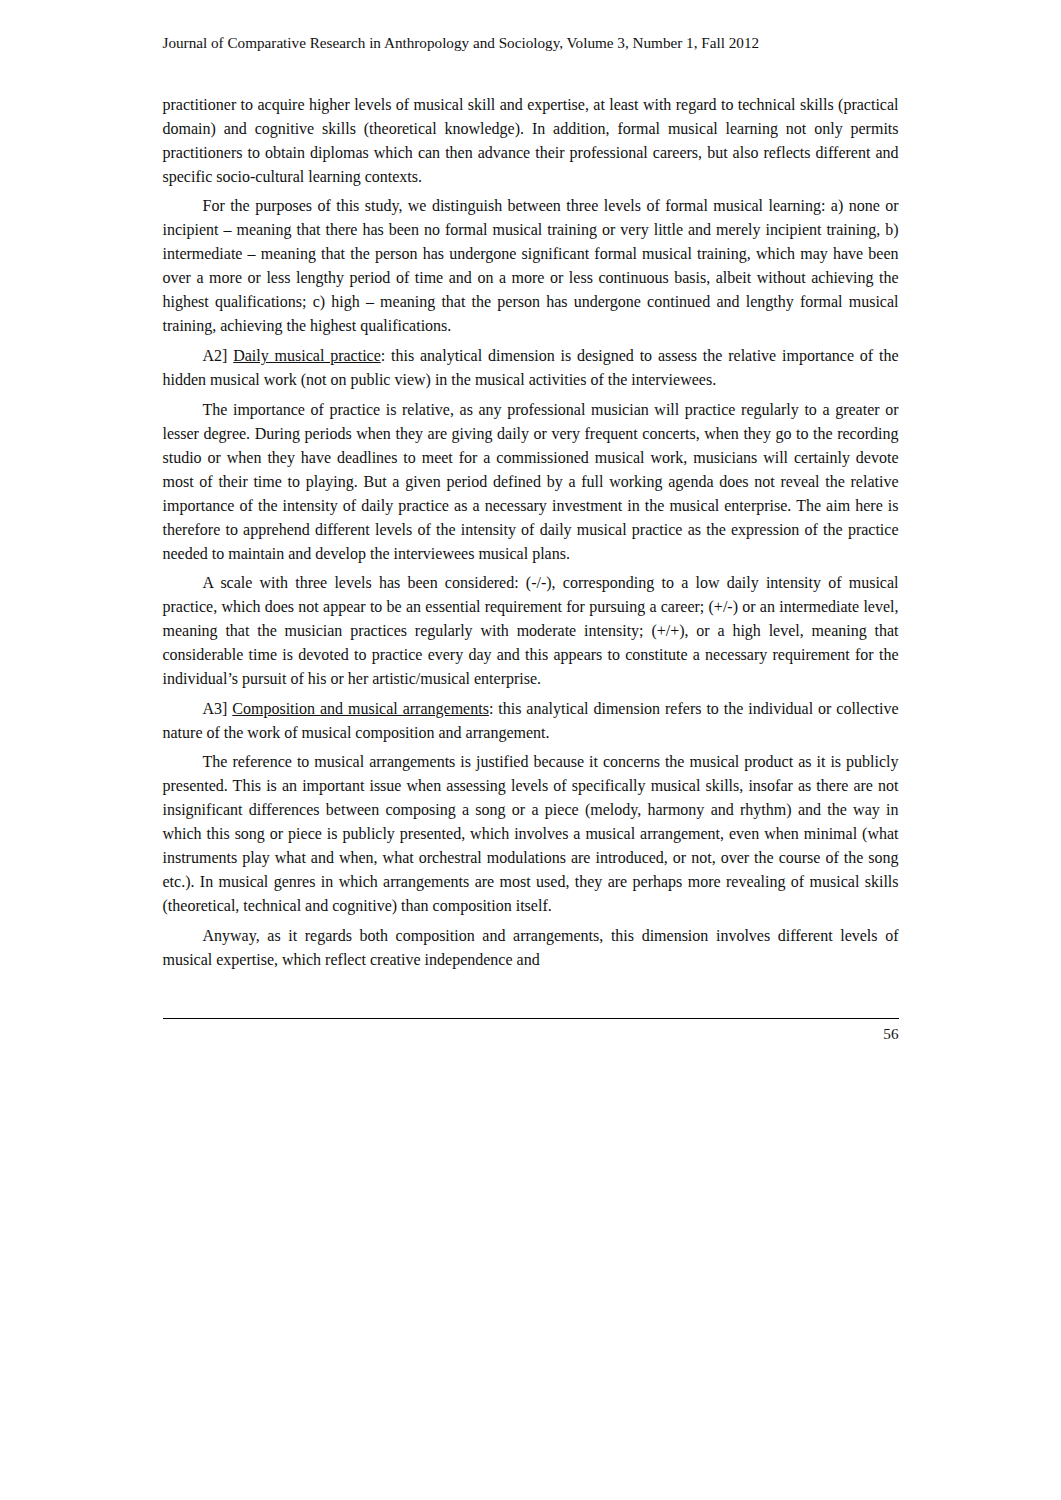Journal of Comparative Research in Anthropology and Sociology, Volume 3, Number 1, Fall 2012
practitioner to acquire higher levels of musical skill and expertise, at least with regard to technical skills (practical domain) and cognitive skills (theoretical knowledge). In addition, formal musical learning not only permits practitioners to obtain diplomas which can then advance their professional careers, but also reflects different and specific socio-cultural learning contexts.
For the purposes of this study, we distinguish between three levels of formal musical learning: a) none or incipient – meaning that there has been no formal musical training or very little and merely incipient training, b) intermediate – meaning that the person has undergone significant formal musical training, which may have been over a more or less lengthy period of time and on a more or less continuous basis, albeit without achieving the highest qualifications; c) high – meaning that the person has undergone continued and lengthy formal musical training, achieving the highest qualifications.
A2] Daily musical practice: this analytical dimension is designed to assess the relative importance of the hidden musical work (not on public view) in the musical activities of the interviewees.
The importance of practice is relative, as any professional musician will practice regularly to a greater or lesser degree. During periods when they are giving daily or very frequent concerts, when they go to the recording studio or when they have deadlines to meet for a commissioned musical work, musicians will certainly devote most of their time to playing. But a given period defined by a full working agenda does not reveal the relative importance of the intensity of daily practice as a necessary investment in the musical enterprise. The aim here is therefore to apprehend different levels of the intensity of daily musical practice as the expression of the practice needed to maintain and develop the interviewees musical plans.
A scale with three levels has been considered: (-/-), corresponding to a low daily intensity of musical practice, which does not appear to be an essential requirement for pursuing a career; (+/-) or an intermediate level, meaning that the musician practices regularly with moderate intensity; (+/+), or a high level, meaning that considerable time is devoted to practice every day and this appears to constitute a necessary requirement for the individual’s pursuit of his or her artistic/musical enterprise.
A3] Composition and musical arrangements: this analytical dimension refers to the individual or collective nature of the work of musical composition and arrangement.
The reference to musical arrangements is justified because it concerns the musical product as it is publicly presented. This is an important issue when assessing levels of specifically musical skills, insofar as there are not insignificant differences between composing a song or a piece (melody, harmony and rhythm) and the way in which this song or piece is publicly presented, which involves a musical arrangement, even when minimal (what instruments play what and when, what orchestral modulations are introduced, or not, over the course of the song etc.). In musical genres in which arrangements are most used, they are perhaps more revealing of musical skills (theoretical, technical and cognitive) than composition itself.
Anyway, as it regards both composition and arrangements, this dimension involves different levels of musical expertise, which reflect creative independence and
56